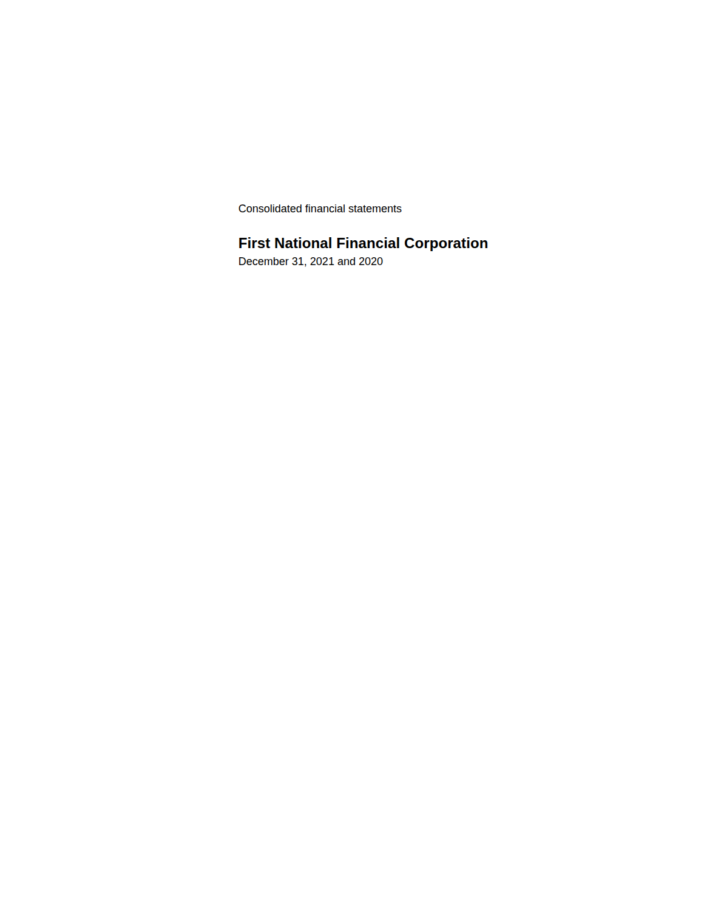Consolidated financial statements
First National Financial Corporation
December 31, 2021 and 2020